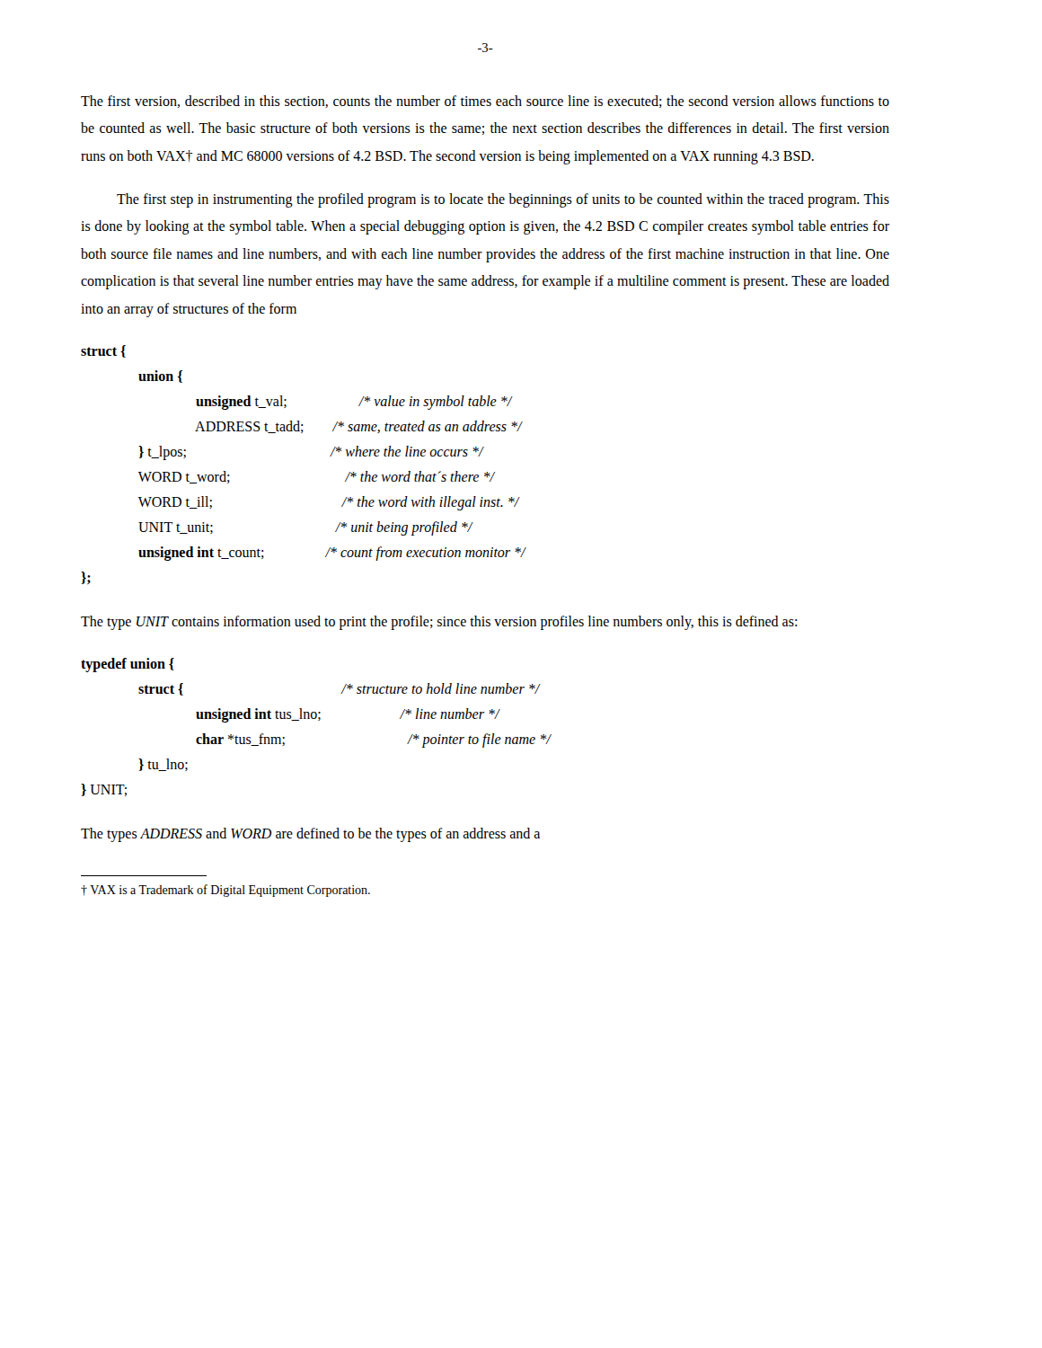-3-
The first version, described in this section, counts the number of times each source line is executed; the second version allows functions to be counted as well. The basic structure of both versions is the same; the next section describes the differences in detail. The first version runs on both VAX† and MC 68000 versions of 4.2 BSD. The second version is being implemented on a VAX running 4.3 BSD.
The first step in instrumenting the profiled program is to locate the beginnings of units to be counted within the traced program. This is done by looking at the symbol table. When a special debugging option is given, the 4.2 BSD C compiler creates symbol table entries for both source file names and line numbers, and with each line number provides the address of the first machine instruction in that line. One complication is that several line number entries may have the same address, for example if a multiline comment is present. These are loaded into an array of structures of the form
struct { union { unsigned t_val; /* value in symbol table */ ADDRESS t_tadd; /* same, treated as an address */ } t_lpos; /* where the line occurs */ WORD t_word; /* the word that´s there */ WORD t_ill; /* the word with illegal inst. */ UNIT t_unit; /* unit being profiled */ unsigned int t_count; /* count from execution monitor */ };
The type UNIT contains information used to print the profile; since this version profiles line numbers only, this is defined as:
typedef union { struct { /* structure to hold line number */ unsigned int tus_lno; /* line number */ char *tus_fnm; /* pointer to file name */ } tu_lno; } UNIT;
The types ADDRESS and WORD are defined to be the types of an address and a
† VAX is a Trademark of Digital Equipment Corporation.